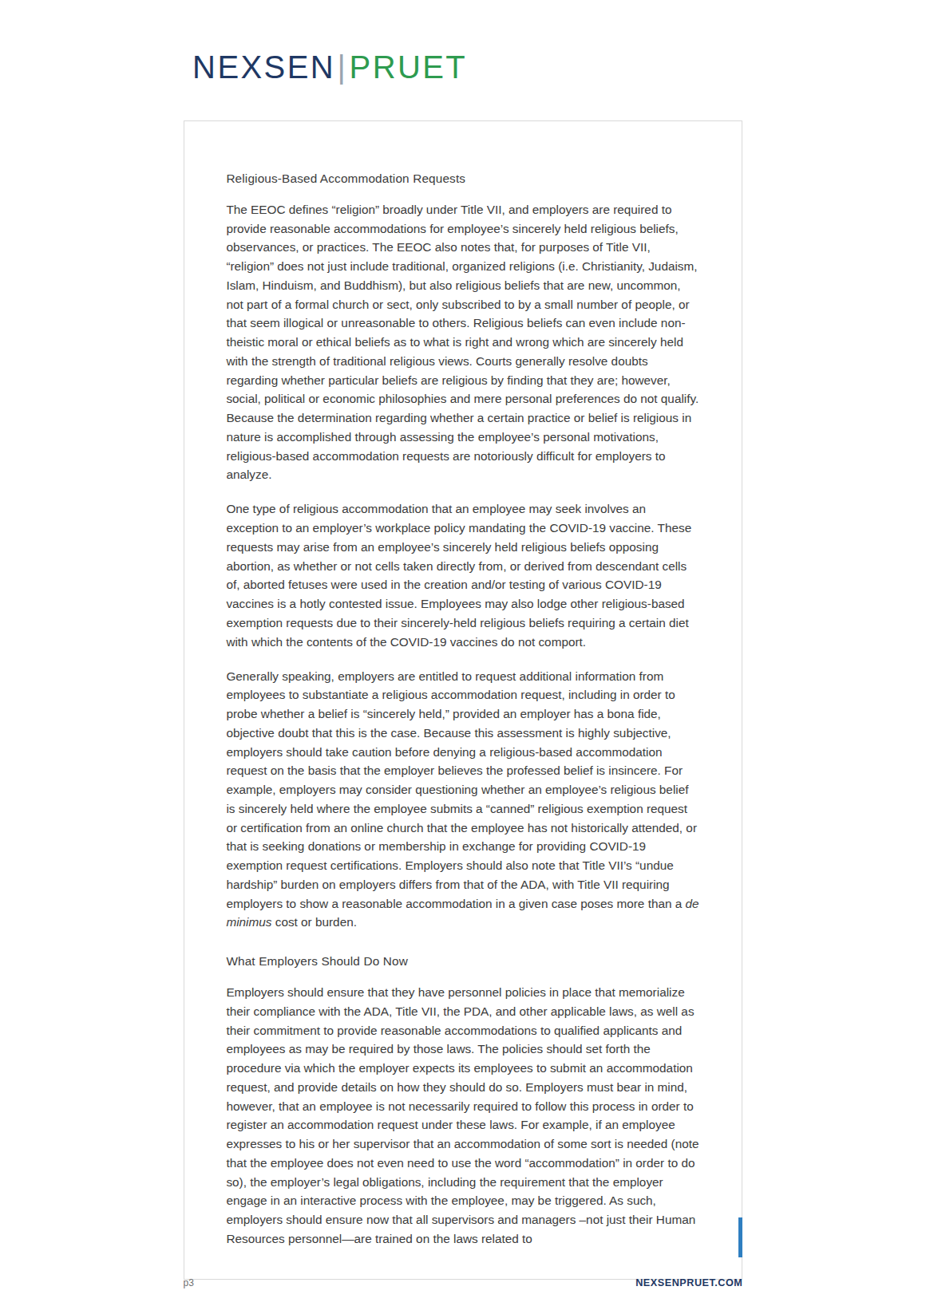NEXSEN|PRUET
Religious-Based Accommodation Requests
The EEOC defines “religion” broadly under Title VII, and employers are required to provide reasonable accommodations for employee’s sincerely held religious beliefs, observances, or practices. The EEOC also notes that, for purposes of Title VII, “religion” does not just include traditional, organized religions (i.e. Christianity, Judaism, Islam, Hinduism, and Buddhism), but also religious beliefs that are new, uncommon, not part of a formal church or sect, only subscribed to by a small number of people, or that seem illogical or unreasonable to others. Religious beliefs can even include non-theistic moral or ethical beliefs as to what is right and wrong which are sincerely held with the strength of traditional religious views. Courts generally resolve doubts regarding whether particular beliefs are religious by finding that they are; however, social, political or economic philosophies and mere personal preferences do not qualify. Because the determination regarding whether a certain practice or belief is religious in nature is accomplished through assessing the employee’s personal motivations, religious-based accommodation requests are notoriously difficult for employers to analyze.
One type of religious accommodation that an employee may seek involves an exception to an employer’s workplace policy mandating the COVID-19 vaccine. These requests may arise from an employee’s sincerely held religious beliefs opposing abortion, as whether or not cells taken directly from, or derived from descendant cells of, aborted fetuses were used in the creation and/or testing of various COVID-19 vaccines is a hotly contested issue. Employees may also lodge other religious-based exemption requests due to their sincerely-held religious beliefs requiring a certain diet with which the contents of the COVID-19 vaccines do not comport.
Generally speaking, employers are entitled to request additional information from employees to substantiate a religious accommodation request, including in order to probe whether a belief is “sincerely held,” provided an employer has a bona fide, objective doubt that this is the case. Because this assessment is highly subjective, employers should take caution before denying a religious-based accommodation request on the basis that the employer believes the professed belief is insincere. For example, employers may consider questioning whether an employee’s religious belief is sincerely held where the employee submits a “canned” religious exemption request or certification from an online church that the employee has not historically attended, or that is seeking donations or membership in exchange for providing COVID-19 exemption request certifications. Employers should also note that Title VII’s “undue hardship” burden on employers differs from that of the ADA, with Title VII requiring employers to show a reasonable accommodation in a given case poses more than a de minimus cost or burden.
What Employers Should Do Now
Employers should ensure that they have personnel policies in place that memorialize their compliance with the ADA, Title VII, the PDA, and other applicable laws, as well as their commitment to provide reasonable accommodations to qualified applicants and employees as may be required by those laws. The policies should set forth the procedure via which the employer expects its employees to submit an accommodation request, and provide details on how they should do so. Employers must bear in mind, however, that an employee is not necessarily required to follow this process in order to register an accommodation request under these laws. For example, if an employee expresses to his or her supervisor that an accommodation of some sort is needed (note that the employee does not even need to use the word “accommodation” in order to do so), the employer’s legal obligations, including the requirement that the employer engage in an interactive process with the employee, may be triggered. As such, employers should ensure now that all supervisors and managers –not just their Human Resources personnel—are trained on the laws related to
p3 NEXSENPRUET.COM